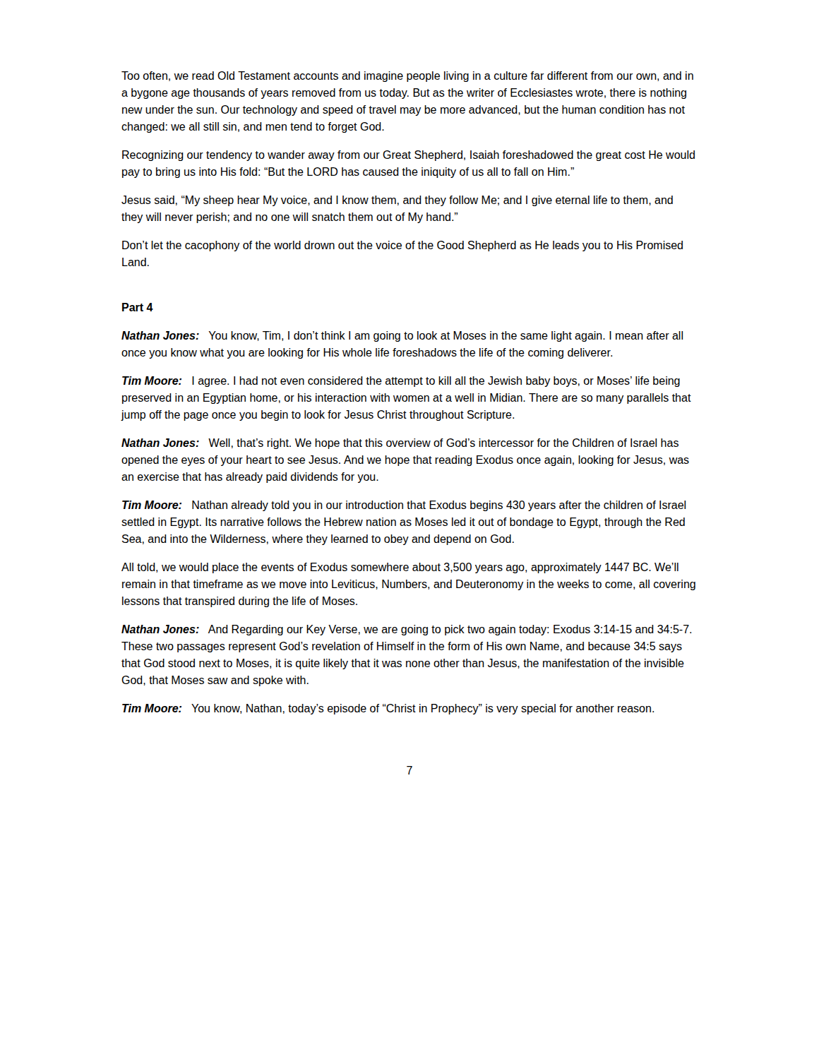Too often, we read Old Testament accounts and imagine people living in a culture far different from our own, and in a bygone age thousands of years removed from us today. But as the writer of Ecclesiastes wrote, there is nothing new under the sun. Our technology and speed of travel may be more advanced, but the human condition has not changed: we all still sin, and men tend to forget God.
Recognizing our tendency to wander away from our Great Shepherd, Isaiah foreshadowed the great cost He would pay to bring us into His fold: “But the LORD has caused the iniquity of us all to fall on Him.”
Jesus said, “My sheep hear My voice, and I know them, and they follow Me; and I give eternal life to them, and they will never perish; and no one will snatch them out of My hand.”
Don’t let the cacophony of the world drown out the voice of the Good Shepherd as He leads you to His Promised Land.
Part 4
Nathan Jones: You know, Tim, I don’t think I am going to look at Moses in the same light again. I mean after all once you know what you are looking for His whole life foreshadows the life of the coming deliverer.
Tim Moore: I agree. I had not even considered the attempt to kill all the Jewish baby boys, or Moses’ life being preserved in an Egyptian home, or his interaction with women at a well in Midian. There are so many parallels that jump off the page once you begin to look for Jesus Christ throughout Scripture.
Nathan Jones: Well, that’s right. We hope that this overview of God’s intercessor for the Children of Israel has opened the eyes of your heart to see Jesus. And we hope that reading Exodus once again, looking for Jesus, was an exercise that has already paid dividends for you.
Tim Moore: Nathan already told you in our introduction that Exodus begins 430 years after the children of Israel settled in Egypt. Its narrative follows the Hebrew nation as Moses led it out of bondage to Egypt, through the Red Sea, and into the Wilderness, where they learned to obey and depend on God.
All told, we would place the events of Exodus somewhere about 3,500 years ago, approximately 1447 BC. We’ll remain in that timeframe as we move into Leviticus, Numbers, and Deuteronomy in the weeks to come, all covering lessons that transpired during the life of Moses.
Nathan Jones: And Regarding our Key Verse, we are going to pick two again today: Exodus 3:14-15 and 34:5-7. These two passages represent God’s revelation of Himself in the form of His own Name, and because 34:5 says that God stood next to Moses, it is quite likely that it was none other than Jesus, the manifestation of the invisible God, that Moses saw and spoke with.
Tim Moore: You know, Nathan, today’s episode of “Christ in Prophecy” is very special for another reason.
7